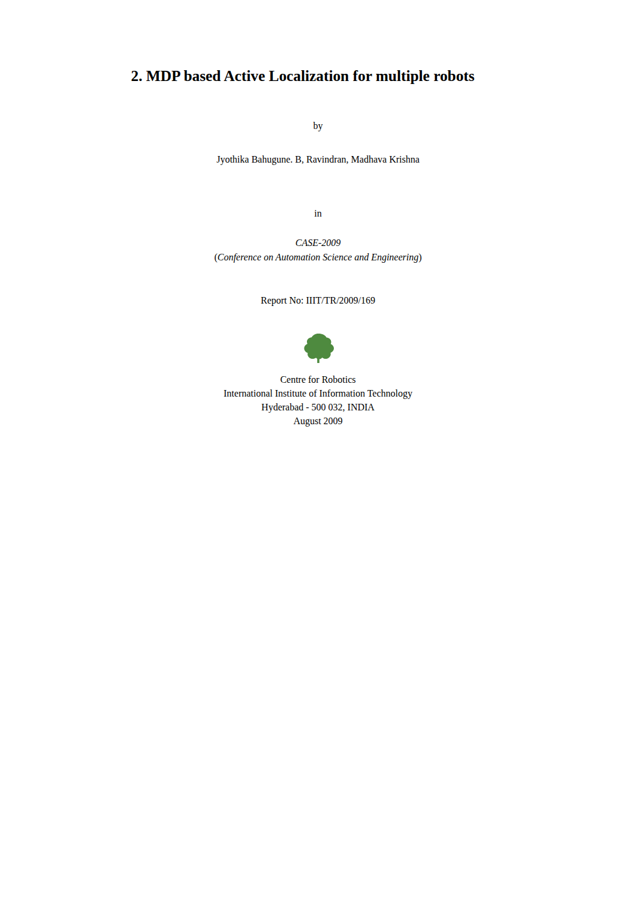2. MDP based Active Localization for multiple robots
by
Jyothika Bahugune. B, Ravindran, Madhava Krishna
in
CASE-2009
(Conference on Automation Science and Engineering)
Report No: IIIT/TR/2009/169
Centre for Robotics
International Institute of Information Technology
Hyderabad - 500 032, INDIA
August 2009